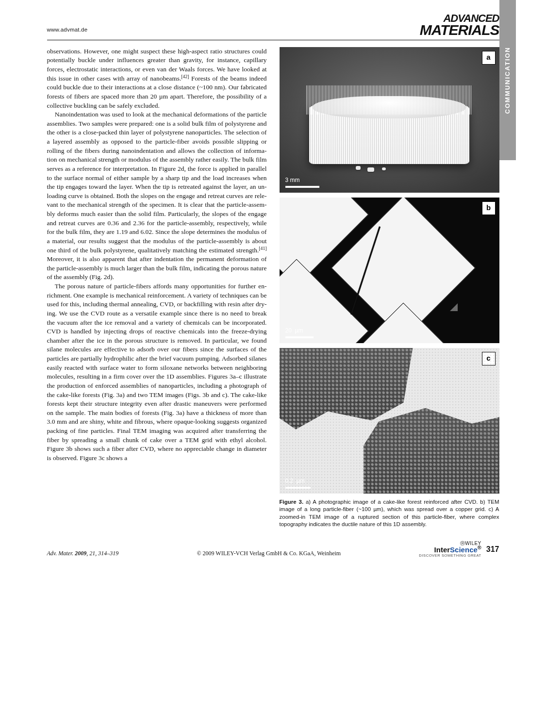COMMUNICATION
www.advmat.de
ADVANCED
MATERIALS
observations. However, one might suspect these high-aspect ratio structures could potentially buckle under influences greater than gravity, for instance, capillary forces, electrostatic interactions, or even van der Waals forces. We have looked at this issue in other cases with array of nanobeams.[42] Forests of the beams indeed could buckle due to their interactions at a close distance (~100 nm). Our fabricated forests of fibers are spaced more than 20 µm apart. Therefore, the possibility of a collective buckling can be safely excluded.
Nanoindentation was used to look at the mechanical deformations of the particle assemblies. Two samples were prepared: one is a solid bulk film of polystyrene and the other is a close-packed thin layer of polystyrene nanoparticles. The selection of a layered assembly as opposed to the particle-fiber avoids possible slipping or rolling of the fibers during nanoindentation and allows the collection of information on mechanical strength or modulus of the assembly rather easily. The bulk film serves as a reference for interpretation. In Figure 2d, the force is applied in parallel to the surface normal of either sample by a sharp tip and the load increases when the tip engages toward the layer. When the tip is retreated against the layer, an unloading curve is obtained. Both the slopes on the engage and retreat curves are relevant to the mechanical strength of the specimen. It is clear that the particle-assembly deforms much easier than the solid film. Particularly, the slopes of the engage and retreat curves are 0.36 and 2.36 for the particle-assembly, respectively, while for the bulk film, they are 1.19 and 6.02. Since the slope determines the modulus of a material, our results suggest that the modulus of the particle-assembly is about one third of the bulk polystyrene, qualitatively matching the estimated strength.[41] Moreover, it is also apparent that after indentation the permanent deformation of the particle-assembly is much larger than the bulk film, indicating the porous nature of the assembly (Fig. 2d).
The porous nature of particle-fibers affords many opportunities for further enrichment. One example is mechanical reinforcement. A variety of techniques can be used for this, including thermal annealing, CVD, or backfilling with resin after drying. We use the CVD route as a versatile example since there is no need to break the vacuum after the ice removal and a variety of chemicals can be incorporated. CVD is handled by injecting drops of reactive chemicals into the freeze-drying chamber after the ice in the porous structure is removed. In particular, we found silane molecules are effective to adsorb over our fibers since the surfaces of the particles are partially hydrophilic after the brief vacuum pumping. Adsorbed silanes easily reacted with surface water to form siloxane networks between neighboring molecules, resulting in a firm cover over the 1D assemblies. Figures 3a–c illustrate the production of enforced assemblies of nanoparticles, including a photograph of the cake-like forests (Fig. 3a) and two TEM images (Figs. 3b and c). The cake-like forests kept their structure integrity even after drastic maneuvers were performed on the sample. The main bodies of forests (Fig. 3a) have a thickness of more than 3.0 mm and are shiny, white and fibrous, where opaque-looking suggests organized packing of fine particles. Final TEM imaging was acquired after transferring the fiber by spreading a small chunk of cake over a TEM grid with ethyl alcohol. Figure 3b shows such a fiber after CVD, where no appreciable change in diameter is observed. Figure 3c shows a
a
3 mm
b
20 µm
c
0.2 µm
Figure 3. a) A photographic image of a cake-like forest reinforced after CVD. b) TEM image of a long particle-fiber (~100 µm), which was spread over a copper grid. c) A zoomed-in TEM image of a ruptured section of this particle-fiber, where complex topography indicates the ductile nature of this 1D assembly.
Adv. Mater. 2009, 21, 314–319
© 2009 WILEY-VCH Verlag GmbH & Co. KGaA, Weinheim
ⓇWILEY
InterScience®
DISCOVER SOMETHING GREAT
317